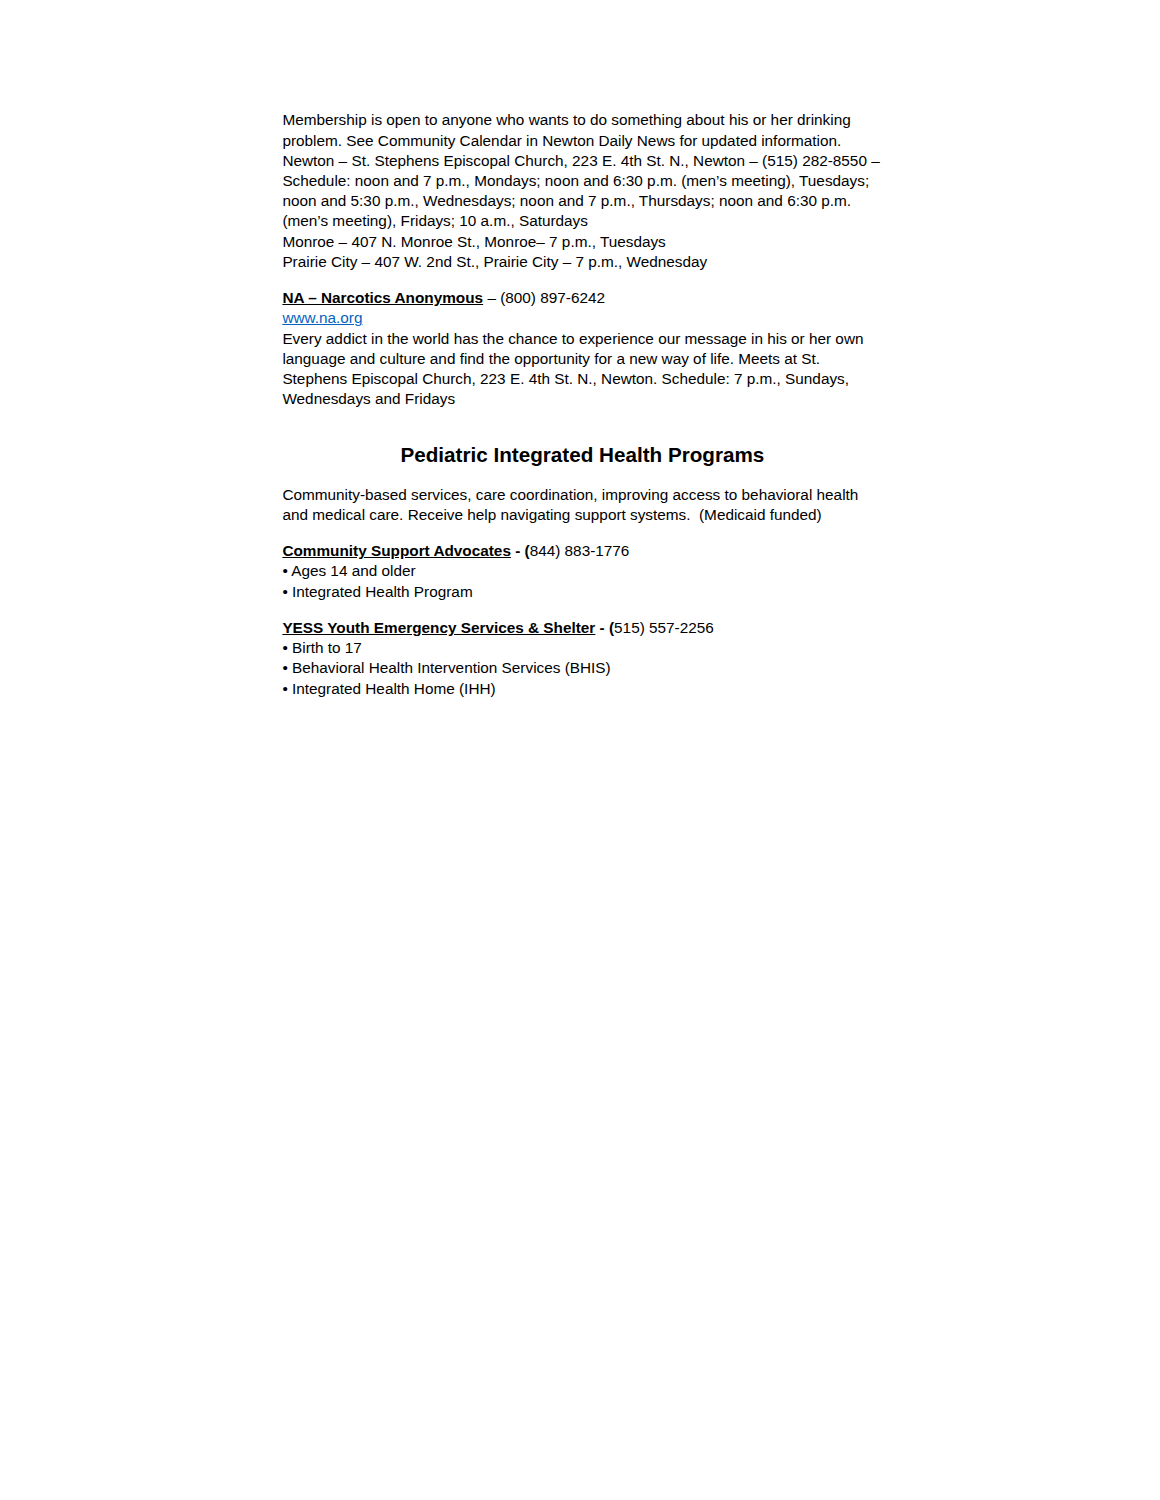Membership is open to anyone who wants to do something about his or her drinking problem. See Community Calendar in Newton Daily News for updated information.
Newton – St. Stephens Episcopal Church, 223 E. 4th St. N., Newton – (515) 282-8550 – Schedule: noon and 7 p.m., Mondays; noon and 6:30 p.m. (men’s meeting), Tuesdays; noon and 5:30 p.m., Wednesdays; noon and 7 p.m., Thursdays; noon and 6:30 p.m. (men’s meeting), Fridays; 10 a.m., Saturdays
Monroe – 407 N. Monroe St., Monroe– 7 p.m., Tuesdays
Prairie City – 407 W. 2nd St., Prairie City – 7 p.m., Wednesday
NA – Narcotics Anonymous – (800) 897-6242
www.na.org
Every addict in the world has the chance to experience our message in his or her own language and culture and find the opportunity for a new way of life. Meets at St. Stephens Episcopal Church, 223 E. 4th St. N., Newton. Schedule: 7 p.m., Sundays, Wednesdays and Fridays
Pediatric Integrated Health Programs
Community-based services, care coordination, improving access to behavioral health and medical care. Receive help navigating support systems. (Medicaid funded)
Community Support Advocates - (844) 883-1776
• Ages 14 and older
• Integrated Health Program
YESS Youth Emergency Services & Shelter - (515) 557-2256
• Birth to 17
• Behavioral Health Intervention Services (BHIS)
• Integrated Health Home (IHH)